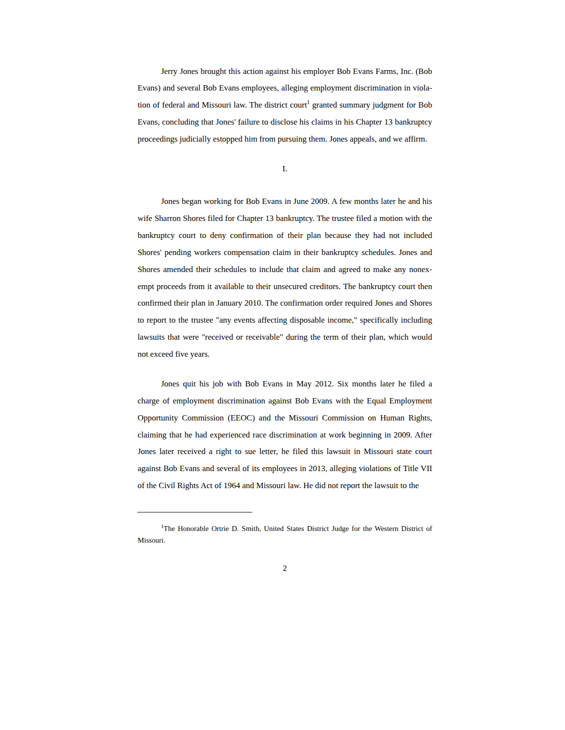Jerry Jones brought this action against his employer Bob Evans Farms, Inc. (Bob Evans) and several Bob Evans employees, alleging employment discrimination in violation of federal and Missouri law. The district court1 granted summary judgment for Bob Evans, concluding that Jones' failure to disclose his claims in his Chapter 13 bankruptcy proceedings judicially estopped him from pursuing them. Jones appeals, and we affirm.
I.
Jones began working for Bob Evans in June 2009. A few months later he and his wife Sharron Shores filed for Chapter 13 bankruptcy. The trustee filed a motion with the bankruptcy court to deny confirmation of their plan because they had not included Shores' pending workers compensation claim in their bankruptcy schedules. Jones and Shores amended their schedules to include that claim and agreed to make any nonexempt proceeds from it available to their unsecured creditors. The bankruptcy court then confirmed their plan in January 2010. The confirmation order required Jones and Shores to report to the trustee "any events affecting disposable income," specifically including lawsuits that were "received or receivable" during the term of their plan, which would not exceed five years.
Jones quit his job with Bob Evans in May 2012. Six months later he filed a charge of employment discrimination against Bob Evans with the Equal Employment Opportunity Commission (EEOC) and the Missouri Commission on Human Rights, claiming that he had experienced race discrimination at work beginning in 2009. After Jones later received a right to sue letter, he filed this lawsuit in Missouri state court against Bob Evans and several of its employees in 2013, alleging violations of Title VII of the Civil Rights Act of 1964 and Missouri law. He did not report the lawsuit to the
1The Honorable Ortrie D. Smith, United States District Judge for the Western District of Missouri.
2